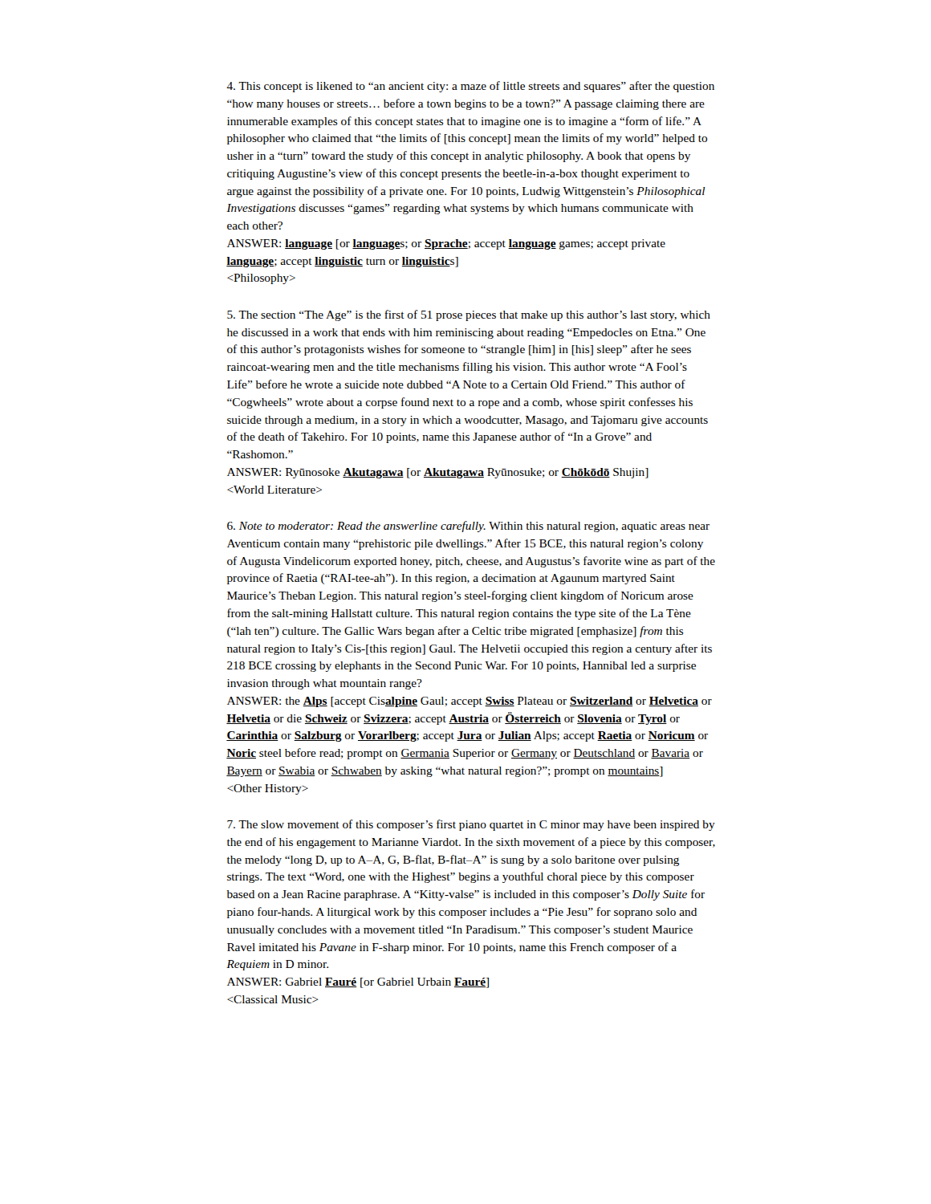4. This concept is likened to “an ancient city: a maze of little streets and squares” after the question “how many houses or streets… before a town begins to be a town?” A passage claiming there are innumerable examples of this concept states that to imagine one is to imagine a “form of life.” A philosopher who claimed that “the limits of [this concept] mean the limits of my world” helped to usher in a “turn” toward the study of this concept in analytic philosophy. A book that opens by critiquing Augustine’s view of this concept presents the beetle-in-a-box thought experiment to argue against the possibility of a private one. For 10 points, Ludwig Wittgenstein’s Philosophical Investigations discusses “games” regarding what systems by which humans communicate with each other?
ANSWER: language [or languages; or Sprache; accept language games; accept private language; accept linguistic turn or linguistics]
<Philosophy>
5. The section “The Age” is the first of 51 prose pieces that make up this author’s last story, which he discussed in a work that ends with him reminiscing about reading “Empedocles on Etna.” One of this author’s protagonists wishes for someone to “strangle [him] in [his] sleep” after he sees raincoat-wearing men and the title mechanisms filling his vision. This author wrote “A Fool’s Life” before he wrote a suicide note dubbed “A Note to a Certain Old Friend.” This author of “Cogwheels” wrote about a corpse found next to a rope and a comb, whose spirit confesses his suicide through a medium, in a story in which a woodcutter, Masago, and Tajomaru give accounts of the death of Takehiro. For 10 points, name this Japanese author of “In a Grove” and “Rashomon.”
ANSWER: Ryūnosoke Akutagawa [or Akutagawa Ryūnosuke; or Chōkōdō Shujin]
<World Literature>
6. Note to moderator: Read the answerline carefully. Within this natural region, aquatic areas near Aventicum contain many “prehistoric pile dwellings.” After 15 BCE, this natural region’s colony of Augusta Vindelicorum exported honey, pitch, cheese, and Augustus’s favorite wine as part of the province of Raetia (“RAI-tee-ah”). In this region, a decimation at Agaunum martyred Saint Maurice’s Theban Legion. This natural region’s steel-forging client kingdom of Noricum arose from the salt-mining Hallstatt culture. This natural region contains the type site of the La Tène (“lah ten”) culture. The Gallic Wars began after a Celtic tribe migrated [emphasize] from this natural region to Italy’s Cis-[this region] Gaul. The Helvetii occupied this region a century after its 218 BCE crossing by elephants in the Second Punic War. For 10 points, Hannibal led a surprise invasion through what mountain range?
ANSWER: the Alps [accept Cisalpine Gaul; accept Swiss Plateau or Switzerland or Helvetica or Helvetia or die Schweiz or Svizzera; accept Austria or Österreich or Slovenia or Tyrol or Carinthia or Salzburg or Vorarlberg; accept Jura or Julian Alps; accept Raetia or Noricum or Noric steel before read; prompt on Germania Superior or Germany or Deutschland or Bavaria or Bayern or Swabia or Schwaben by asking “what natural region?”; prompt on mountains]
<Other History>
7. The slow movement of this composer’s first piano quartet in C minor may have been inspired by the end of his engagement to Marianne Viardot. In the sixth movement of a piece by this composer, the melody “long D, up to A–A, G, B-flat, B-flat–A” is sung by a solo baritone over pulsing strings. The text “Word, one with the Highest” begins a youthful choral piece by this composer based on a Jean Racine paraphrase. A “Kitty-valse” is included in this composer’s Dolly Suite for piano four-hands. A liturgical work by this composer includes a “Pie Jesu” for soprano solo and unusually concludes with a movement titled “In Paradisum.” This composer’s student Maurice Ravel imitated his Pavane in F-sharp minor. For 10 points, name this French composer of a Requiem in D minor.
ANSWER: Gabriel Fauré [or Gabriel Urbain Fauré]
<Classical Music>